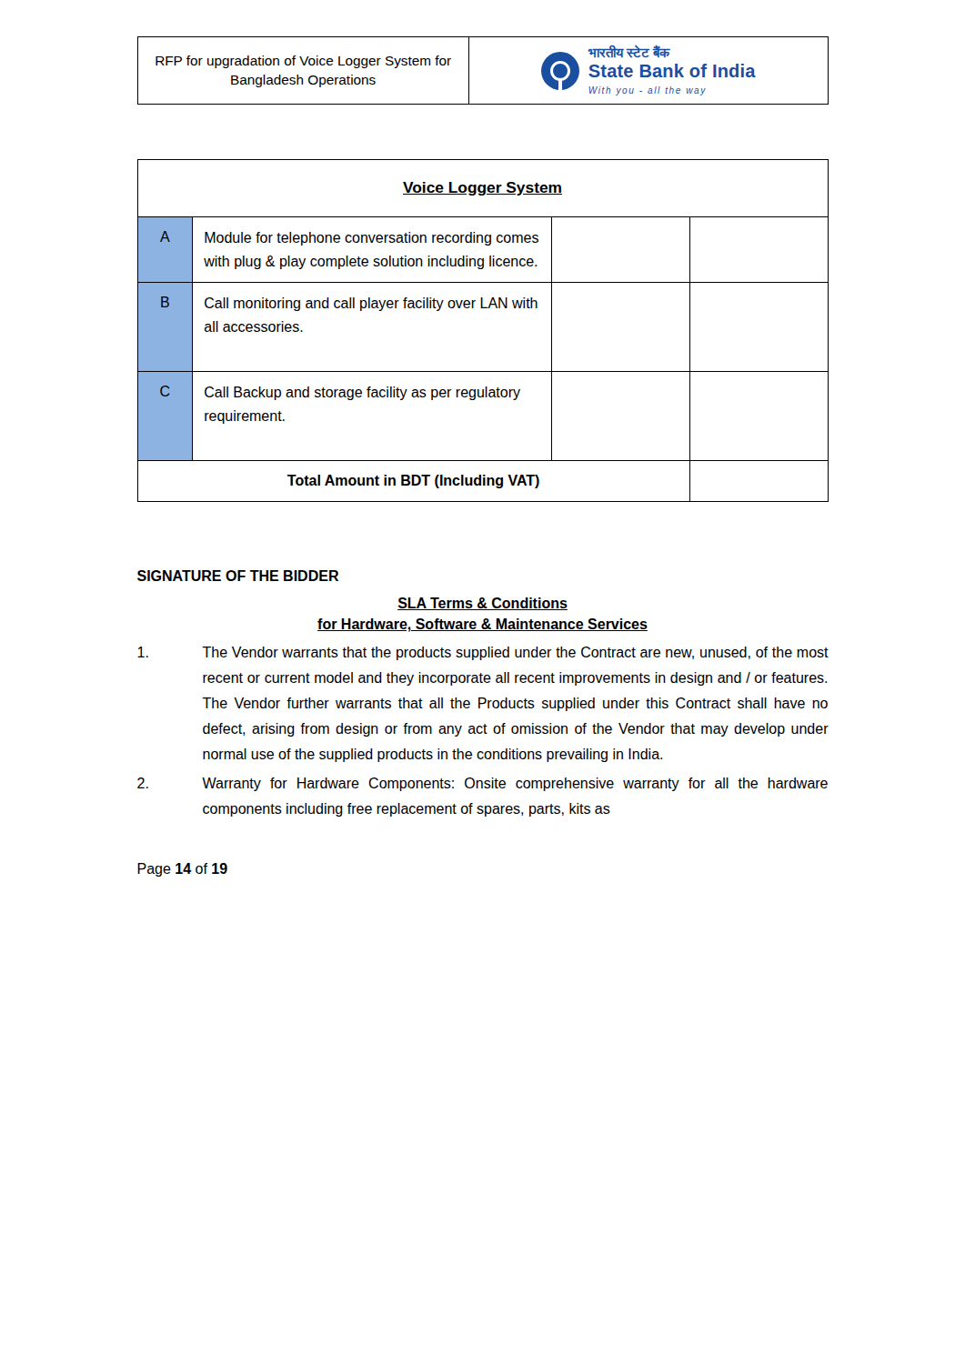| RFP for upgradation of Voice Logger System for Bangladesh Operations | भारतीय स्टेट बैंक State Bank of India With you - all the way |
| Voice Logger System |
| --- |
| A | Module for telephone conversation recording comes with plug & play complete solution including licence. | | |
| B | Call monitoring and call player facility over LAN with all accessories. | | |
| C | Call Backup and storage facility as per regulatory requirement. | | |
| Total Amount in BDT (Including VAT) | |
SIGNATURE OF THE BIDDER
SLA Terms & Conditions
for Hardware, Software & Maintenance Services
The Vendor warrants that the products supplied under the Contract are new, unused, of the most recent or current model and they incorporate all recent improvements in design and / or features. The Vendor further warrants that all the Products supplied under this Contract shall have no defect, arising from design or from any act of omission of the Vendor that may develop under normal use of the supplied products in the conditions prevailing in India.
Warranty for Hardware Components: Onsite comprehensive warranty for all the hardware components including free replacement of spares, parts, kits as
Page 14 of 19